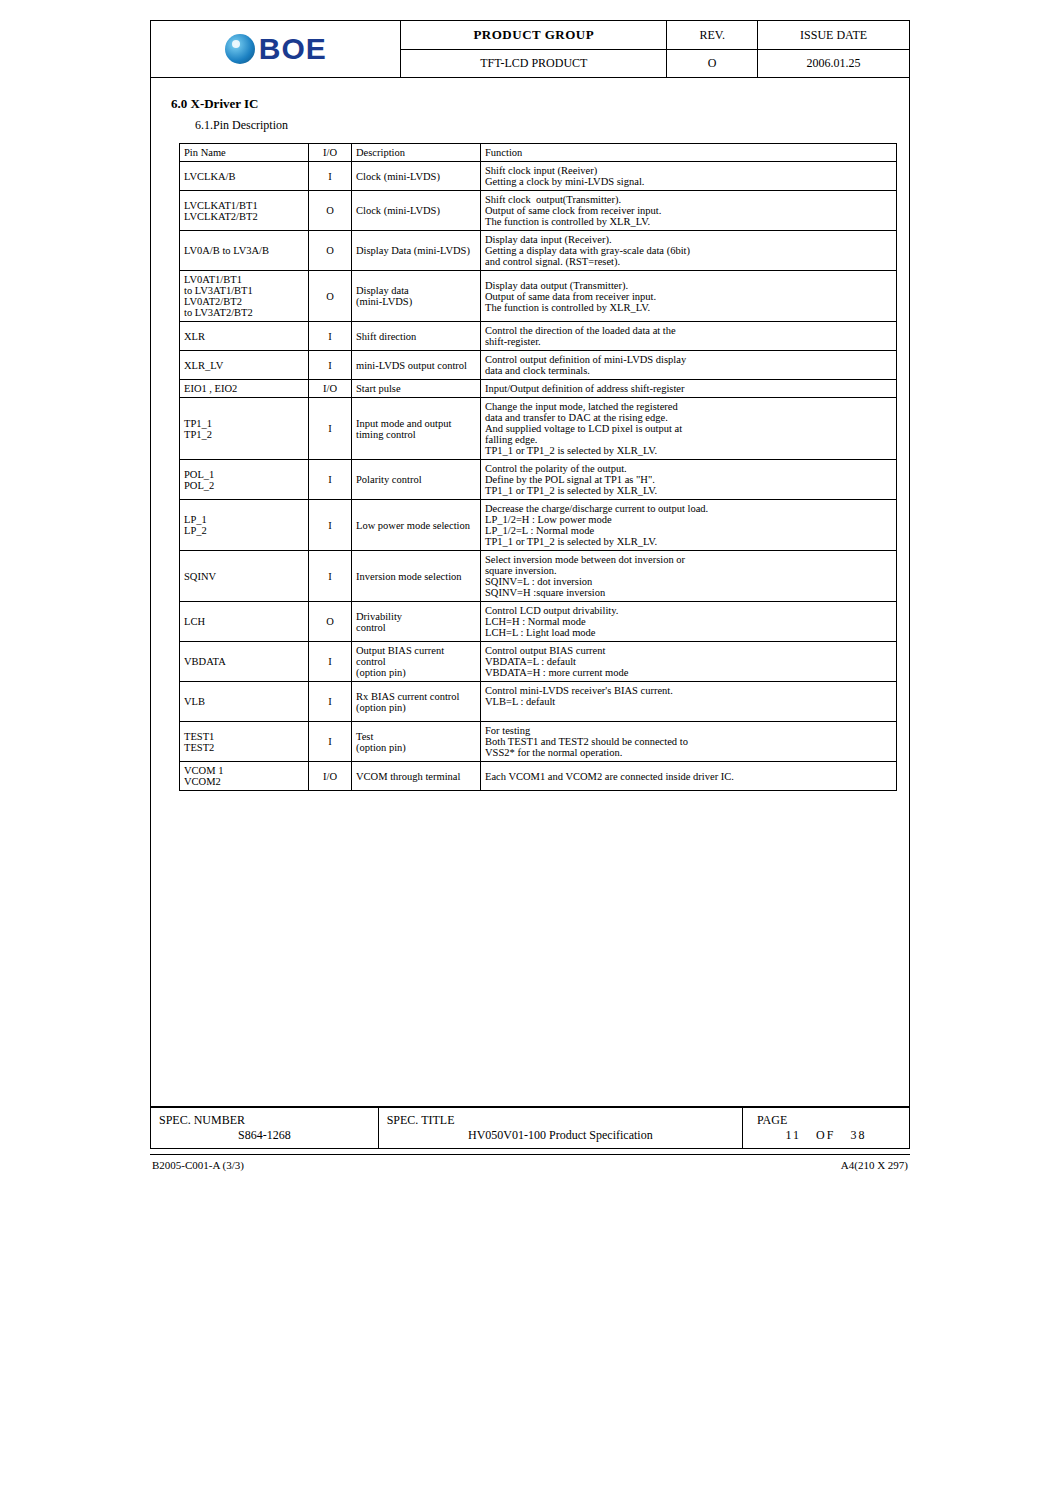| BOE | PRODUCT GROUP | REV. | ISSUE DATE |
| TFT-LCD PRODUCT | O | 2006.01.25 |
6.0 X-Driver IC
6.1.Pin Description
| Pin Name | I/O | Description | Function |
| --- | --- | --- | --- |
| LVCLKA/B | I | Clock (mini-LVDS) | Shift clock input (Reeiver) Getting a clock by mini-LVDS signal. |
| LVCLKAT1/BT1 LVCLKAT2/BT2 | O | Clock (mini-LVDS) | Shift clock output(Transmitter). Output of same clock from receiver input. The function is controlled by XLR_LV. |
| LV0A/B to LV3A/B | O | Display Data (mini-LVDS) | Display data input (Receiver). Getting a display data with gray-scale data (6bit) and control signal. (RST=reset). |
| LV0AT1/BT1 to LV3AT1/BT1 LV0AT2/BT2 to LV3AT2/BT2 | O | Display data (mini-LVDS) | Display data output (Transmitter). Output of same data from receiver input. The function is controlled by XLR_LV. |
| XLR | I | Shift direction | Control the direction of the loaded data at the shift-register. |
| XLR_LV | I | mini-LVDS output control | Control output definition of mini-LVDS display data and clock terminals. |
| EIO1 , EIO2 | I/O | Start pulse | Input/Output definition of address shift-register |
| TP1_1 TP1_2 | I | Input mode and output timing control | Change the input mode, latched the registered data and transfer to DAC at the rising edge. And supplied voltage to LCD pixel is output at falling edge. TP1_1 or TP1_2 is selected by XLR_LV. |
| POL_1 POL_2 | I | Polarity control | Control the polarity of the output. Define by the POL signal at TP1 as "H". TP1_1 or TP1_2 is selected by XLR_LV. |
| LP_1 LP_2 | I | Low power mode selection | Decrease the charge/discharge current to output load. LP_1/2=H : Low power mode LP_1/2=L : Normal mode TP1_1 or TP1_2 is selected by XLR_LV. |
| SQINV | I | Inversion mode selection | Select inversion mode between dot inversion or square inversion. SQINV=L : dot inversion SQINV=H :square inversion |
| LCH | O | Drivability control | Control LCD output drivability. LCH=H : Normal mode LCH=L : Light load mode |
| VBDATA | I | Output BIAS current control (option pin) | Control output BIAS current VBDATA=L : default VBDATA=H : more current mode |
| VLB | I | Rx BIAS current control (option pin) | Control mini-LVDS receiver's BIAS current. VLB=L : default |
| TEST1 TEST2 | I | Test (option pin) | For testing Both TEST1 and TEST2 should be connected to VSS2* for the normal operation. |
| VCOM 1 VCOM2 | I/O | VCOM through terminal | Each VCOM1 and VCOM2 are connected inside driver IC. |
| SPEC. NUMBER S864-1268 | SPEC. TITLE HV050V01-100 Product Specification | PAGE 11 OF 38 |
B2005-C001-A (3/3) A4(210 X 297)